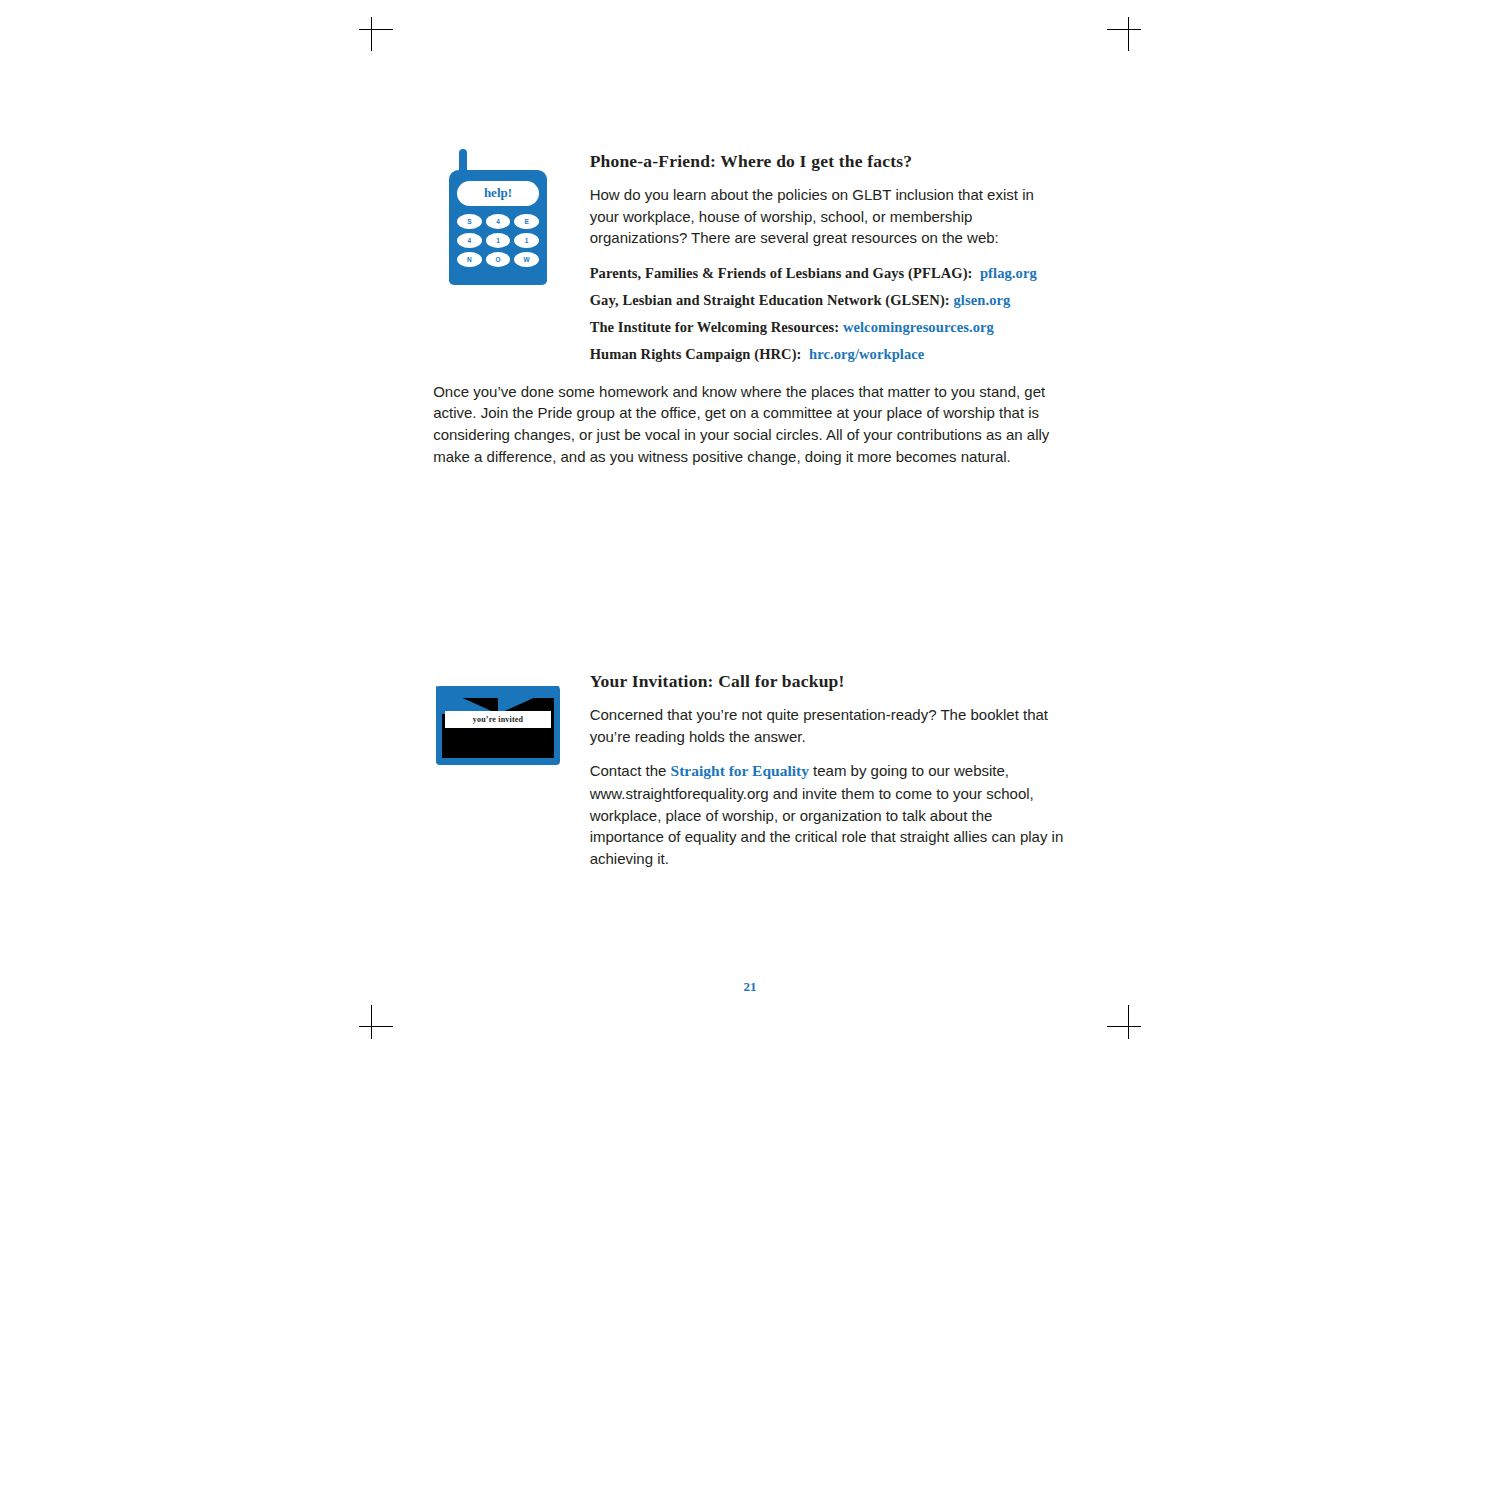help!
S
4
E
4
1
1
N
O
W
Phone-a-Friend: Where do I get the facts?
How do you learn about the policies on GLBT inclusion that exist in your workplace, house of worship, school, or membership organizations? There are several great resources on the web:
Parents, Families & Friends of Lesbians and Gays (PFLAG): pflag.org
Gay, Lesbian and Straight Education Network (GLSEN): glsen.org
The Institute for Welcoming Resources: welcomingresources.org
Human Rights Campaign (HRC): hrc.org/workplace
Once you’ve done some homework and know where the places that matter to you stand, get active. Join the Pride group at the office, get on a committee at your place of worship that is considering changes, or just be vocal in your social circles. All of your contributions as an ally make a difference, and as you witness positive change, doing it more becomes natural.
you’re invited
Your Invitation: Call for backup!
Concerned that you’re not quite presentation-ready? The booklet that you’re reading holds the answer.
Contact the Straight for Equality team by going to our website, www.straightforequality.org and invite them to come to your school, workplace, place of worship, or organization to talk about the importance of equality and the critical role that straight allies can play in achieving it.
21